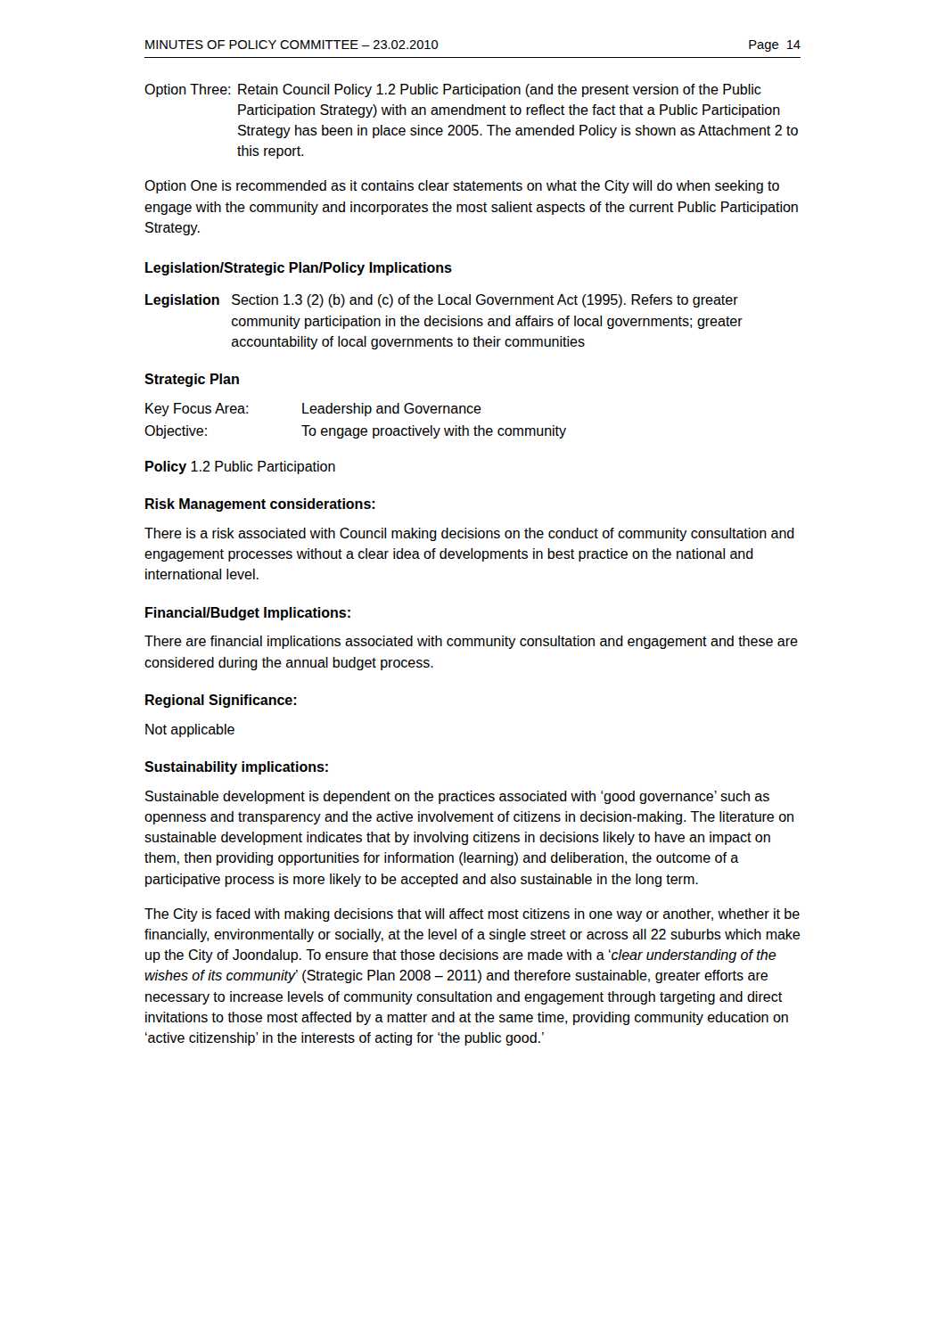Minutes of Policy Committee – 23.02.2010 Page 14
Option Three: Retain Council Policy 1.2 Public Participation (and the present version of the Public Participation Strategy) with an amendment to reflect the fact that a Public Participation Strategy has been in place since 2005. The amended Policy is shown as Attachment 2 to this report.
Option One is recommended as it contains clear statements on what the City will do when seeking to engage with the community and incorporates the most salient aspects of the current Public Participation Strategy.
Legislation/Strategic Plan/Policy Implications
Legislation Section 1.3 (2) (b) and (c) of the Local Government Act (1995). Refers to greater community participation in the decisions and affairs of local governments; greater accountability of local governments to their communities
Strategic Plan
Key Focus Area: Leadership and Governance
Objective: To engage proactively with the community
Policy 1.2 Public Participation
Risk Management considerations:
There is a risk associated with Council making decisions on the conduct of community consultation and engagement processes without a clear idea of developments in best practice on the national and international level.
Financial/Budget Implications:
There are financial implications associated with community consultation and engagement and these are considered during the annual budget process.
Regional Significance:
Not applicable
Sustainability implications:
Sustainable development is dependent on the practices associated with ‘good governance’ such as openness and transparency and the active involvement of citizens in decision-making. The literature on sustainable development indicates that by involving citizens in decisions likely to have an impact on them, then providing opportunities for information (learning) and deliberation, the outcome of a participative process is more likely to be accepted and also sustainable in the long term.
The City is faced with making decisions that will affect most citizens in one way or another, whether it be financially, environmentally or socially, at the level of a single street or across all 22 suburbs which make up the City of Joondalup. To ensure that those decisions are made with a ‘clear understanding of the wishes of its community’ (Strategic Plan 2008 – 2011) and therefore sustainable, greater efforts are necessary to increase levels of community consultation and engagement through targeting and direct invitations to those most affected by a matter and at the same time, providing community education on ‘active citizenship’ in the interests of acting for ‘the public good.’